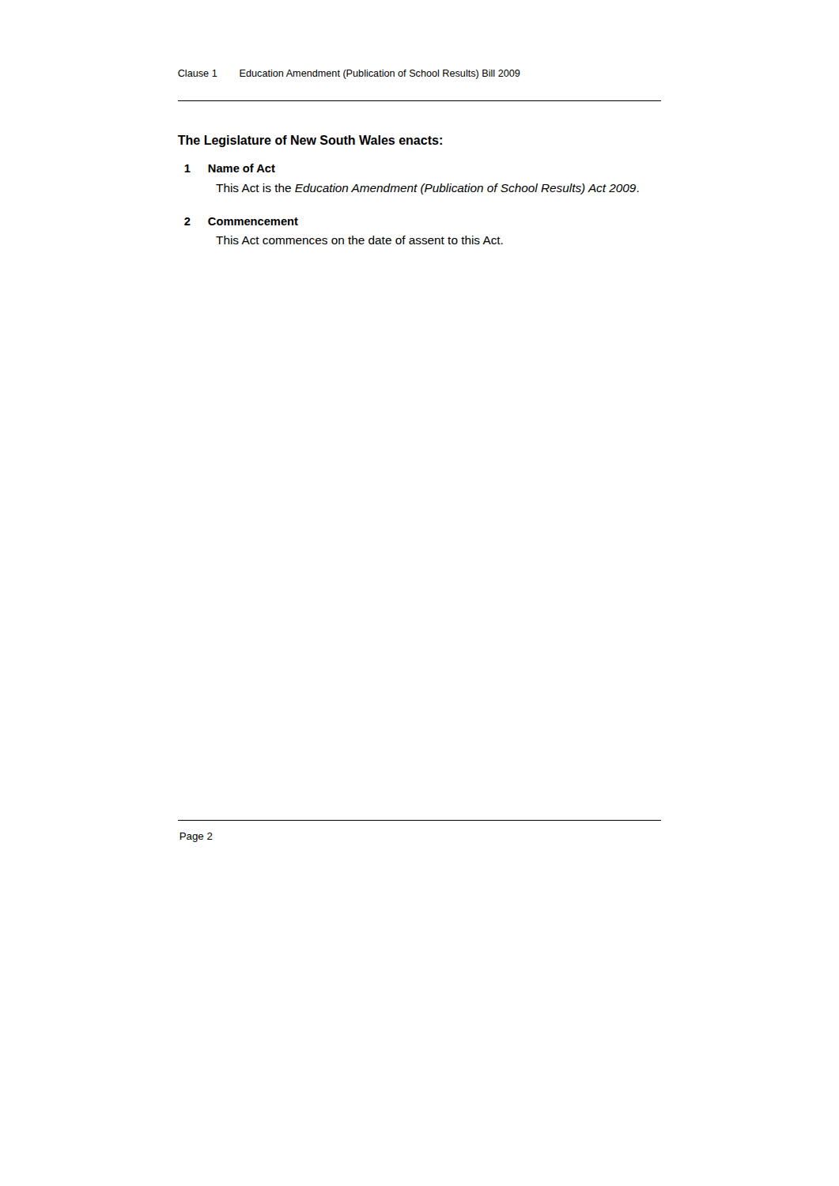Clause 1
Education Amendment (Publication of School Results) Bill 2009
The Legislature of New South Wales enacts:
1
Name of Act
This Act is the Education Amendment (Publication of School Results) Act 2009.
2
Commencement
This Act commences on the date of assent to this Act.
Page 2